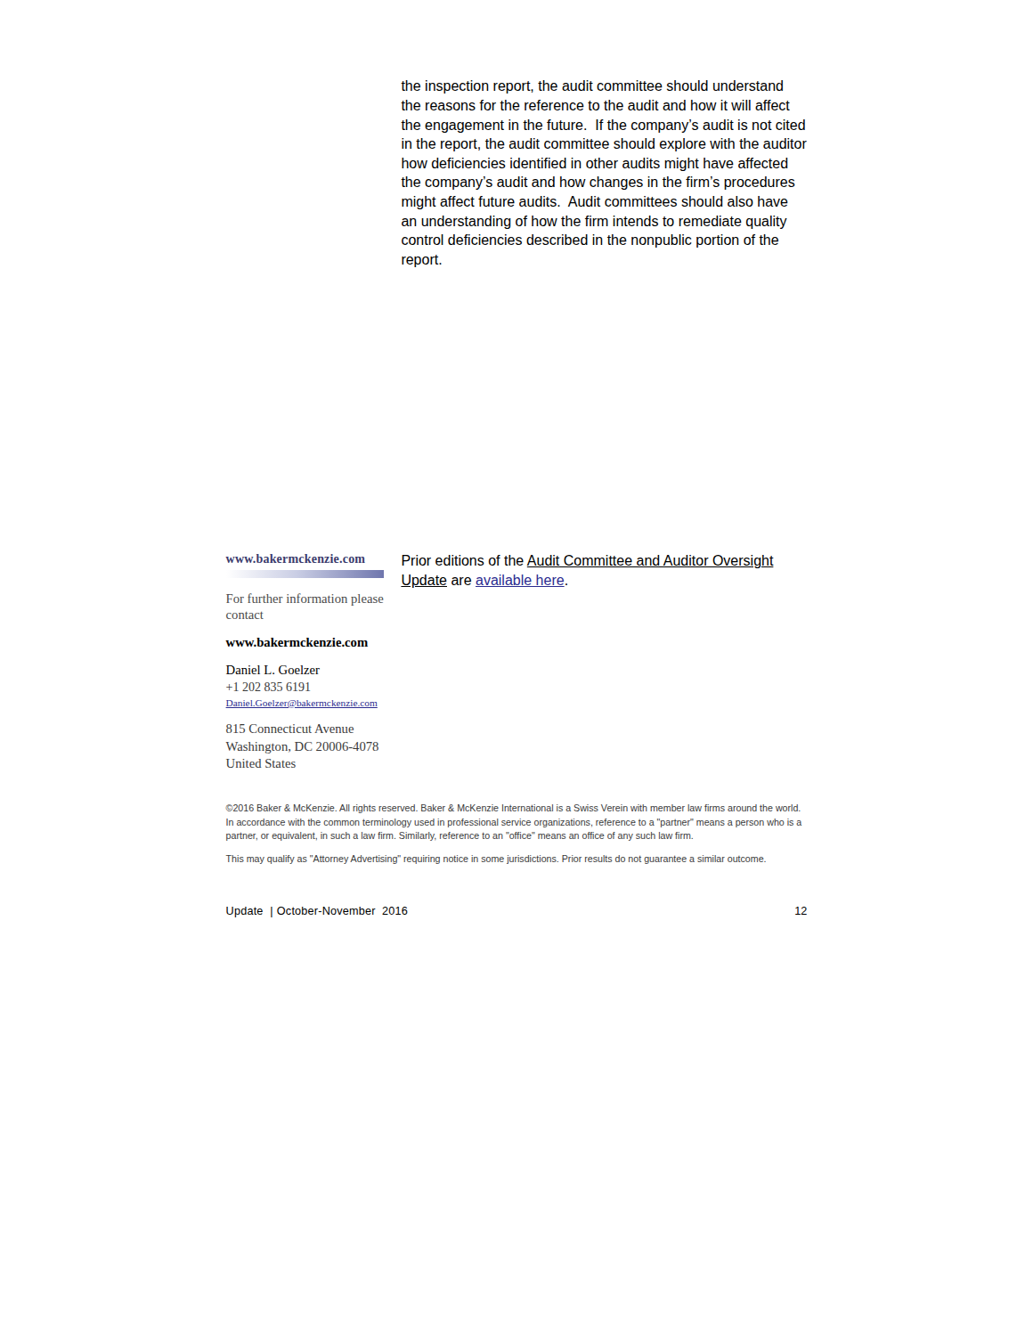the inspection report, the audit committee should understand the reasons for the reference to the audit and how it will affect the engagement in the future. If the company’s audit is not cited in the report, the audit committee should explore with the auditor how deficiencies identified in other audits might have affected the company’s audit and how changes in the firm’s procedures might affect future audits. Audit committees should also have an understanding of how the firm intends to remediate quality control deficiencies described in the nonpublic portion of the report.
www.bakermckenzie.com
For further information please contact
www.bakermckenzie.com
Daniel L. Goelzer
+1 202 835 6191
Daniel.Goelzer@bakermckenzie.com
815 Connecticut Avenue
Washington, DC 20006-4078
United States
Prior editions of the Audit Committee and Auditor Oversight Update are available here.
©2016 Baker & McKenzie. All rights reserved. Baker & McKenzie International is a Swiss Verein with member law firms around the world. In accordance with the common terminology used in professional service organizations, reference to a "partner" means a person who is a partner, or equivalent, in such a law firm. Similarly, reference to an "office" means an office of any such law firm.
This may qualify as "Attorney Advertising" requiring notice in some jurisdictions. Prior results do not guarantee a similar outcome.
Update |October-November 2016
12